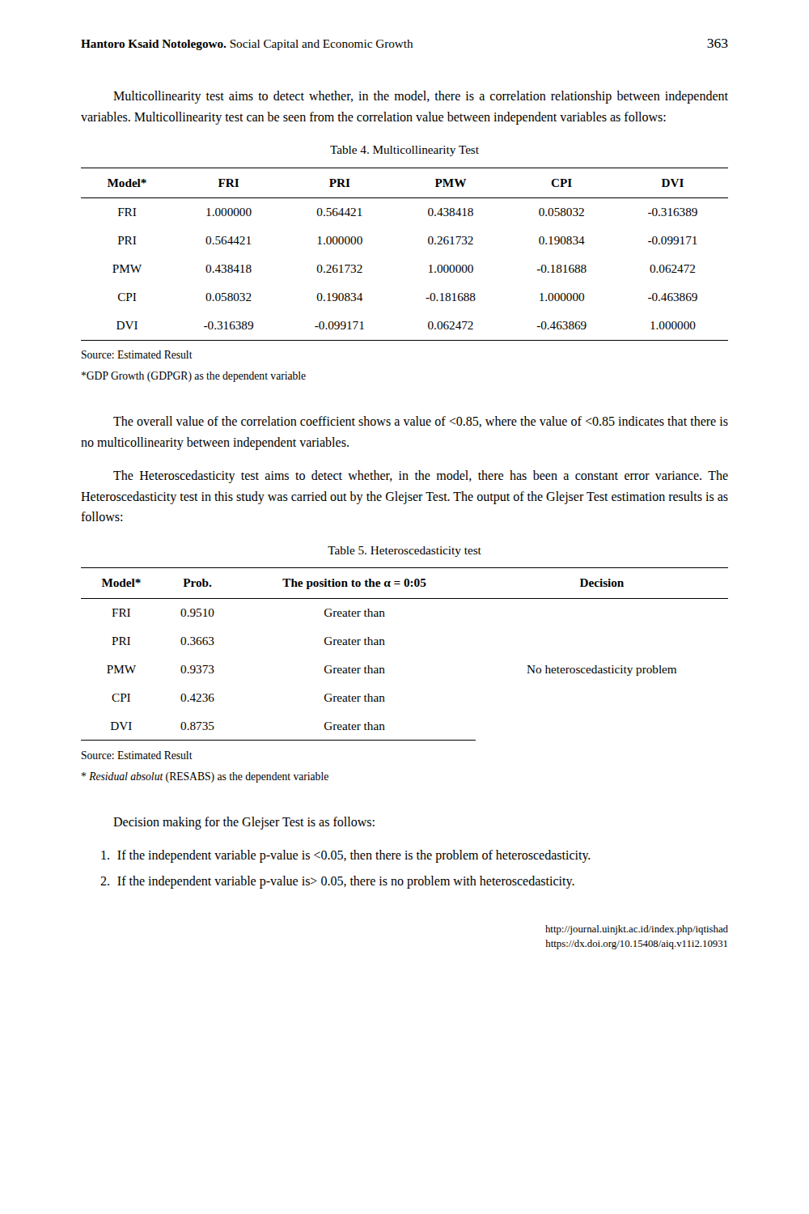Hantoro Ksaid Notolegowo. Social Capital and Economic Growth
363
Multicollinearity test aims to detect whether, in the model, there is a correlation relationship between independent variables. Multicollinearity test can be seen from the correlation value between independent variables as follows:
Table 4. Multicollinearity Test
| Model* | FRI | PRI | PMW | CPI | DVI |
| --- | --- | --- | --- | --- | --- |
| FRI | 1.000000 | 0.564421 | 0.438418 | 0.058032 | -0.316389 |
| PRI | 0.564421 | 1.000000 | 0.261732 | 0.190834 | -0.099171 |
| PMW | 0.438418 | 0.261732 | 1.000000 | -0.181688 | 0.062472 |
| CPI | 0.058032 | 0.190834 | -0.181688 | 1.000000 | -0.463869 |
| DVI | -0.316389 | -0.099171 | 0.062472 | -0.463869 | 1.000000 |
Source: Estimated Result
*GDP Growth (GDPGR) as the dependent variable
The overall value of the correlation coefficient shows a value of <0.85, where the value of <0.85 indicates that there is no multicollinearity between independent variables.
The Heteroscedasticity test aims to detect whether, in the model, there has been a constant error variance. The Heteroscedasticity test in this study was carried out by the Glejser Test. The output of the Glejser Test estimation results is as follows:
Table 5. Heteroscedasticity test
| Model* | Prob. | The position to the α = 0:05 | Decision |
| --- | --- | --- | --- |
| FRI | 0.9510 | Greater than | No heteroscedasticity problem |
| PRI | 0.3663 | Greater than |
| PMW | 0.9373 | Greater than |
| CPI | 0.4236 | Greater than |
| DVI | 0.8735 | Greater than |
Source: Estimated Result
* Residual absolut (RESABS) as the dependent variable
Decision making for the Glejser Test is as follows:
If the independent variable p-value is <0.05, then there is the problem of heteroscedasticity.
If the independent variable p-value is> 0.05, there is no problem with heteroscedasticity.
http://journal.uinjkt.ac.id/index.php/iqtishad
https://dx.doi.org/10.15408/aiq.v11i2.10931